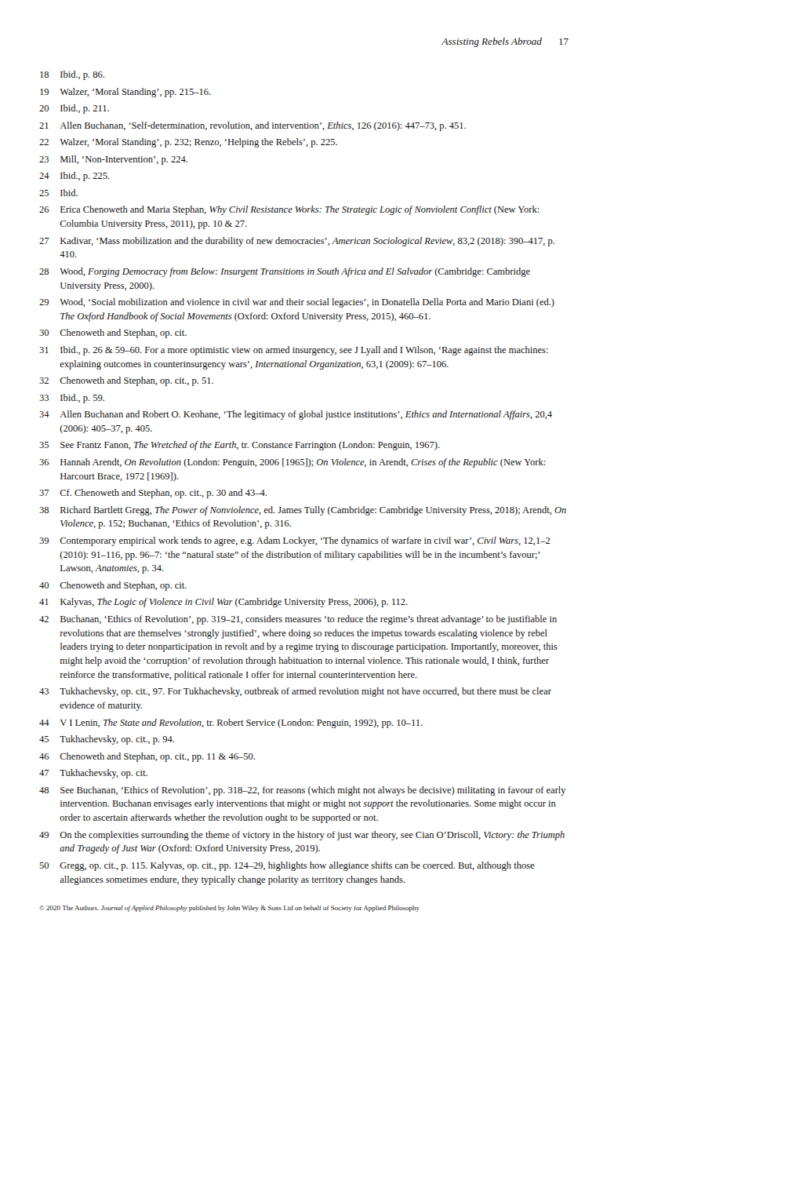Assisting Rebels Abroad 17
Ibid., p. 86.
Walzer, ‘Moral Standing’, pp. 215–16.
Ibid., p. 211.
Allen Buchanan, ‘Self-determination, revolution, and intervention’, Ethics, 126 (2016): 447–73, p. 451.
Walzer, ‘Moral Standing’, p. 232; Renzo, ‘Helping the Rebels’, p. 225.
Mill, ‘Non-Intervention’, p. 224.
Ibid., p. 225.
Ibid.
Erica Chenoweth and Maria Stephan, Why Civil Resistance Works: The Strategic Logic of Nonviolent Conflict (New York: Columbia University Press, 2011), pp. 10 & 27.
Kadivar, ‘Mass mobilization and the durability of new democracies’, American Sociological Review, 83,2 (2018): 390–417, p. 410.
Wood, Forging Democracy from Below: Insurgent Transitions in South Africa and El Salvador (Cambridge: Cambridge University Press, 2000).
Wood, ‘Social mobilization and violence in civil war and their social legacies’, in Donatella Della Porta and Mario Diani (ed.) The Oxford Handbook of Social Movements (Oxford: Oxford University Press, 2015), 460–61.
Chenoweth and Stephan, op. cit.
Ibid., p. 26 & 59–60. For a more optimistic view on armed insurgency, see J Lyall and I Wilson, ‘Rage against the machines: explaining outcomes in counterinsurgency wars’, International Organization, 63,1 (2009): 67–106.
Chenoweth and Stephan, op. cit., p. 51.
Ibid., p. 59.
Allen Buchanan and Robert O. Keohane, ‘The legitimacy of global justice institutions’, Ethics and International Affairs, 20,4 (2006): 405–37, p. 405.
See Frantz Fanon, The Wretched of the Earth, tr. Constance Farrington (London: Penguin, 1967).
Hannah Arendt, On Revolution (London: Penguin, 2006 [1965]); On Violence, in Arendt, Crises of the Republic (New York: Harcourt Brace, 1972 [1969]).
Cf. Chenoweth and Stephan, op. cit., p. 30 and 43–4.
Richard Bartlett Gregg, The Power of Nonviolence, ed. James Tully (Cambridge: Cambridge University Press, 2018); Arendt, On Violence, p. 152; Buchanan, ‘Ethics of Revolution’, p. 316.
Contemporary empirical work tends to agree, e.g. Adam Lockyer, ‘The dynamics of warfare in civil war’, Civil Wars, 12,1–2 (2010): 91–116, pp. 96–7: ‘the “natural state” of the distribution of military capabilities will be in the incumbent’s favour;’ Lawson, Anatomies, p. 34.
Chenoweth and Stephan, op. cit.
Kalyvas, The Logic of Violence in Civil War (Cambridge University Press, 2006), p. 112.
Buchanan, ‘Ethics of Revolution’, pp. 319–21, considers measures ‘to reduce the regime’s threat advantage’ to be justifiable in revolutions that are themselves ‘strongly justified’, where doing so reduces the impetus towards escalating violence by rebel leaders trying to deter nonparticipation in revolt and by a regime trying to discourage participation. Importantly, moreover, this might help avoid the ‘corruption’ of revolution through habituation to internal violence. This rationale would, I think, further reinforce the transformative, political rationale I offer for internal counterintervention here.
Tukhachevsky, op. cit., 97. For Tukhachevsky, outbreak of armed revolution might not have occurred, but there must be clear evidence of maturity.
V I Lenin, The State and Revolution, tr. Robert Service (London: Penguin, 1992), pp. 10–11.
Tukhachevsky, op. cit., p. 94.
Chenoweth and Stephan, op. cit., pp. 11 & 46–50.
Tukhachevsky, op. cit.
See Buchanan, ‘Ethics of Revolution’, pp. 318–22, for reasons (which might not always be decisive) militating in favour of early intervention. Buchanan envisages early interventions that might or might not support the revolutionaries. Some might occur in order to ascertain afterwards whether the revolution ought to be supported or not.
On the complexities surrounding the theme of victory in the history of just war theory, see Cian O’Driscoll, Victory: the Triumph and Tragedy of Just War (Oxford: Oxford University Press, 2019).
Gregg, op. cit., p. 115. Kalyvas, op. cit., pp. 124–29, highlights how allegiance shifts can be coerced. But, although those allegiances sometimes endure, they typically change polarity as territory changes hands.
© 2020 The Authors. Journal of Applied Philosophy published by John Wiley & Sons Ltd on behalf of Society for Applied Philosophy